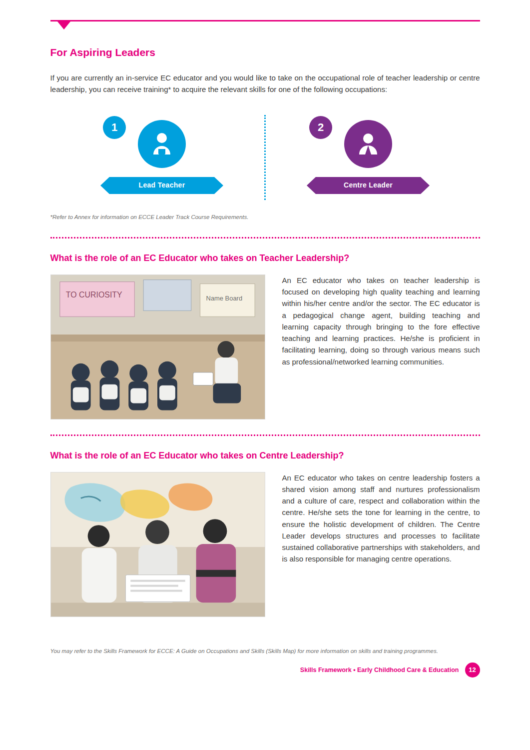For Aspiring Leaders
If you are currently an in-service EC educator and you would like to take on the occupational role of teacher leadership or centre leadership, you can receive training* to acquire the relevant skills for one of the following occupations:
1
Lead Teacher
2
Centre Leader
*Refer to Annex for information on ECCE Leader Track Course Requirements.
What is the role of an EC Educator who takes on Teacher Leadership?
TO CURIOSITY Name Board
An EC educator who takes on teacher leadership is focused on developing high quality teaching and learning within his/her centre and/or the sector. The EC educator is a pedagogical change agent, building teaching and learning capacity through bringing to the fore effective teaching and learning practices. He/she is proficient in facilitating learning, doing so through various means such as professional/networked learning communities.
What is the role of an EC Educator who takes on Centre Leadership?
An EC educator who takes on centre leadership fosters a shared vision among staff and nurtures professionalism and a culture of care, respect and collaboration within the centre. He/she sets the tone for learning in the centre, to ensure the holistic development of children. The Centre Leader develops structures and processes to facilitate sustained collaborative partnerships with stakeholders, and is also responsible for managing centre operations.
You may refer to the Skills Framework for ECCE: A Guide on Occupations and Skills (Skills Map) for more information on skills and training programmes.
Skills Framework • Early Childhood Care & Education 12